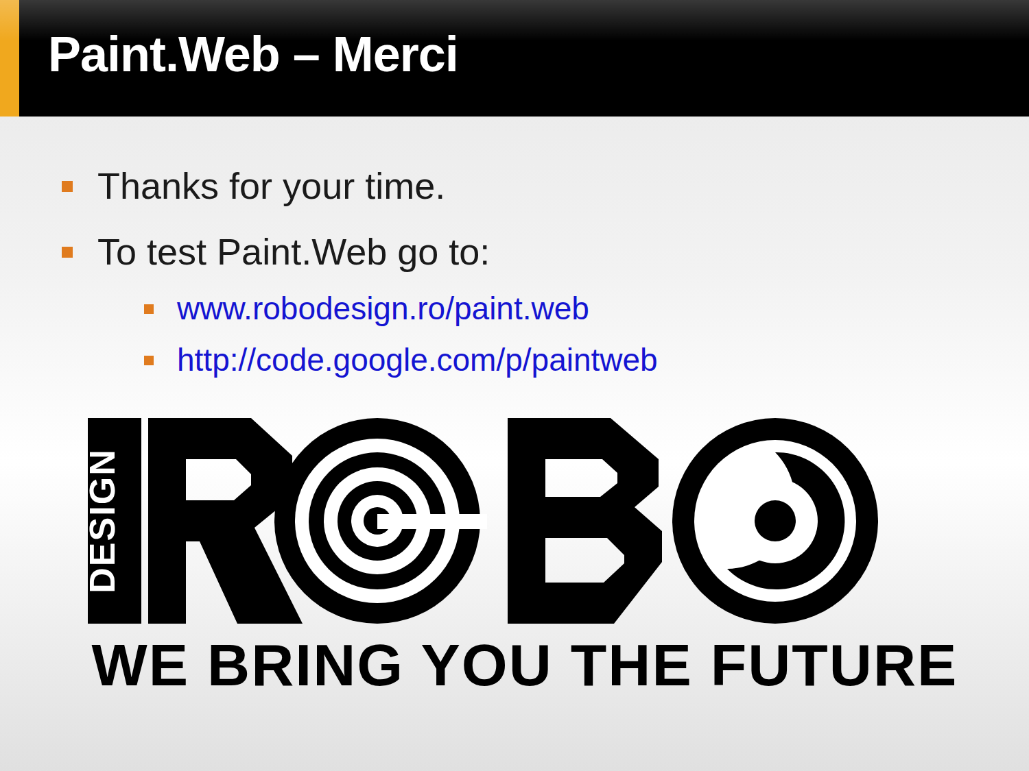Paint.Web – Merci
Thanks for your time.
To test Paint.Web go to:
www.robodesign.ro/paint.web
http://code.google.com/p/paintweb
DESIGN WE BRING YOU THE FUTURE